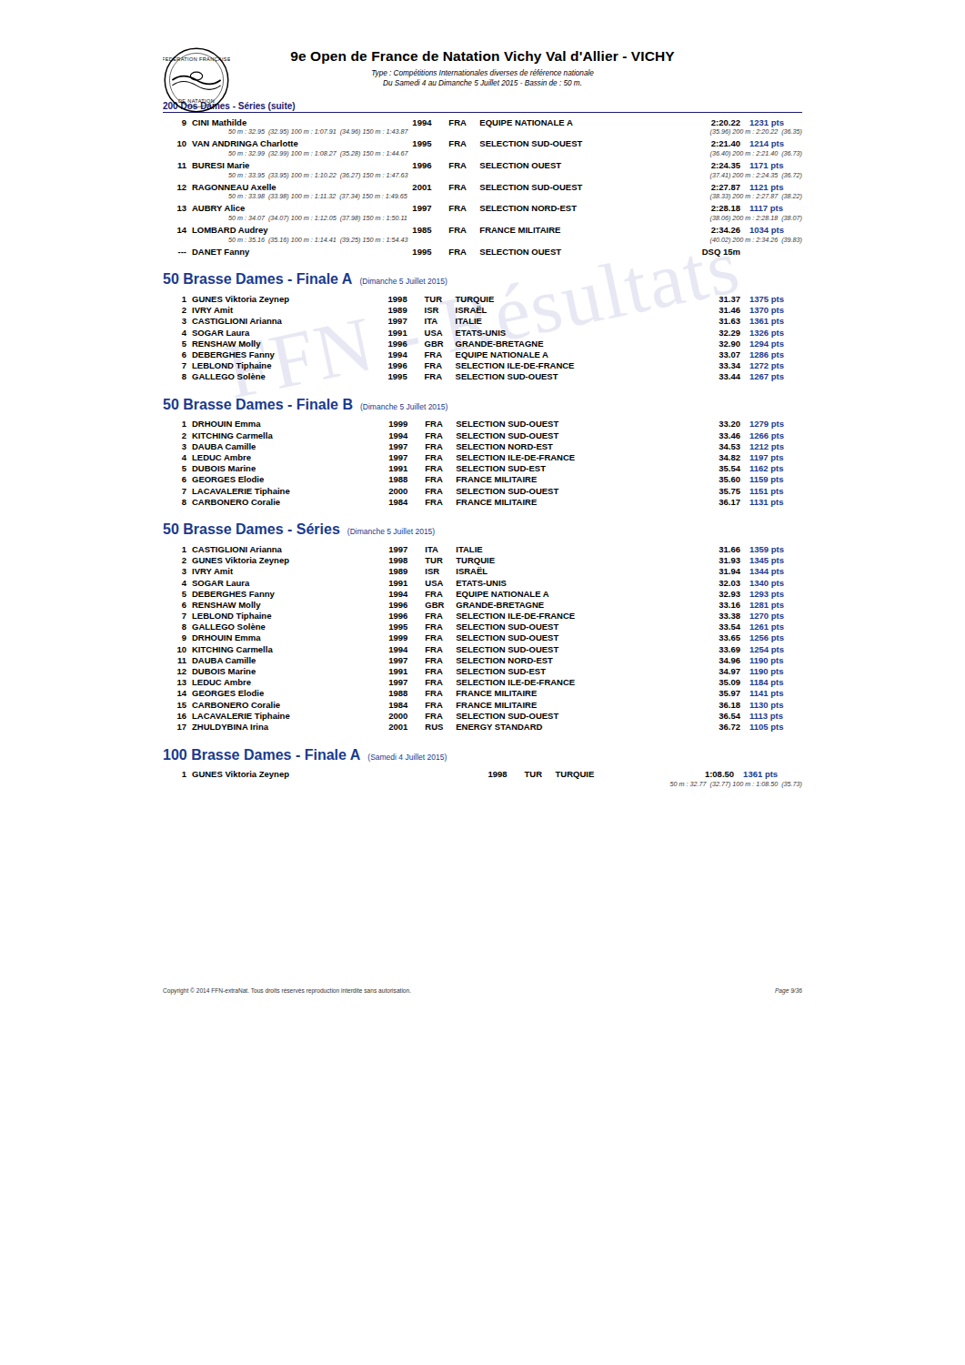FFN - Résultats
FEDERATION FRANÇAISE DE NATATION
9e Open de France de Natation Vichy Val d'Allier - VICHY
Type : Compétitions Internationales diverses de référence nationale
Du Samedi 4 au Dimanche 5 Juillet 2015 - Bassin de : 50 m.
200 Dos Dames - Séries (suite)
| 9 | CINI Mathilde | 1994 | FRA | EQUIPE NATIONALE A | 2:20.22 | 1231 pts |
| 50 m : 32.95 (32.95) 100 m : 1:07.91 (34.96) 150 m : 1:43.87 | (35.96) 200 m : 2:20.22 (36.35) |
| 10 | VAN ANDRINGA Charlotte | 1995 | FRA | SELECTION SUD-OUEST | 2:21.40 | 1214 pts |
| 50 m : 32.99 (32.99) 100 m : 1:08.27 (35.28) 150 m : 1:44.67 | (36.40) 200 m : 2:21.40 (36.73) |
| 11 | BURESI Marie | 1996 | FRA | SELECTION OUEST | 2:24.35 | 1171 pts |
| 50 m : 33.95 (33.95) 100 m : 1:10.22 (36.27) 150 m : 1:47.63 | (37.41) 200 m : 2:24.35 (36.72) |
| 12 | RAGONNEAU Axelle | 2001 | FRA | SELECTION SUD-OUEST | 2:27.87 | 1121 pts |
| 50 m : 33.98 (33.98) 100 m : 1:11.32 (37.34) 150 m : 1:49.65 | (38.33) 200 m : 2:27.87 (38.22) |
| 13 | AUBRY Alice | 1997 | FRA | SELECTION NORD-EST | 2:28.18 | 1117 pts |
| 50 m : 34.07 (34.07) 100 m : 1:12.05 (37.98) 150 m : 1:50.11 | (38.06) 200 m : 2:28.18 (38.07) |
| 14 | LOMBARD Audrey | 1985 | FRA | FRANCE MILITAIRE | 2:34.26 | 1034 pts |
| 50 m : 35.16 (35.16) 100 m : 1:14.41 (39.25) 150 m : 1:54.43 | (40.02) 200 m : 2:34.26 (39.83) |
| --- | DANET Fanny | 1995 | FRA | SELECTION OUEST | DSQ 15m | |
50 Brasse Dames - Finale A (Dimanche 5 Juillet 2015)
| 1 | GUNES Viktoria Zeynep | 1998 | TUR | TURQUIE | 31.37 | 1375 pts |
| 2 | IVRY Amit | 1989 | ISR | ISRAËL | 31.46 | 1370 pts |
| 3 | CASTIGLIONI Arianna | 1997 | ITA | ITALIE | 31.63 | 1361 pts |
| 4 | SOGAR Laura | 1991 | USA | ETATS-UNIS | 32.29 | 1326 pts |
| 5 | RENSHAW Molly | 1996 | GBR | GRANDE-BRETAGNE | 32.90 | 1294 pts |
| 6 | DEBERGHES Fanny | 1994 | FRA | EQUIPE NATIONALE A | 33.07 | 1286 pts |
| 7 | LEBLOND Tiphaine | 1996 | FRA | SELECTION ILE-DE-FRANCE | 33.34 | 1272 pts |
| 8 | GALLEGO Solène | 1995 | FRA | SELECTION SUD-OUEST | 33.44 | 1267 pts |
50 Brasse Dames - Finale B (Dimanche 5 Juillet 2015)
| 1 | DRHOUIN Emma | 1999 | FRA | SELECTION SUD-OUEST | 33.20 | 1279 pts |
| 2 | KITCHING Carmella | 1994 | FRA | SELECTION SUD-OUEST | 33.46 | 1266 pts |
| 3 | DAUBA Camille | 1997 | FRA | SELECTION NORD-EST | 34.53 | 1212 pts |
| 4 | LEDUC Ambre | 1997 | FRA | SELECTION ILE-DE-FRANCE | 34.82 | 1197 pts |
| 5 | DUBOIS Marine | 1991 | FRA | SELECTION SUD-EST | 35.54 | 1162 pts |
| 6 | GEORGES Elodie | 1988 | FRA | FRANCE MILITAIRE | 35.60 | 1159 pts |
| 7 | LACAVALERIE Tiphaine | 2000 | FRA | SELECTION SUD-OUEST | 35.75 | 1151 pts |
| 8 | CARBONERO Coralie | 1984 | FRA | FRANCE MILITAIRE | 36.17 | 1131 pts |
50 Brasse Dames - Séries (Dimanche 5 Juillet 2015)
| 1 | CASTIGLIONI Arianna | 1997 | ITA | ITALIE | 31.66 | 1359 pts |
| 2 | GUNES Viktoria Zeynep | 1998 | TUR | TURQUIE | 31.93 | 1345 pts |
| 3 | IVRY Amit | 1989 | ISR | ISRAËL | 31.94 | 1344 pts |
| 4 | SOGAR Laura | 1991 | USA | ETATS-UNIS | 32.03 | 1340 pts |
| 5 | DEBERGHES Fanny | 1994 | FRA | EQUIPE NATIONALE A | 32.93 | 1293 pts |
| 6 | RENSHAW Molly | 1996 | GBR | GRANDE-BRETAGNE | 33.16 | 1281 pts |
| 7 | LEBLOND Tiphaine | 1996 | FRA | SELECTION ILE-DE-FRANCE | 33.38 | 1270 pts |
| 8 | GALLEGO Solène | 1995 | FRA | SELECTION SUD-OUEST | 33.54 | 1261 pts |
| 9 | DRHOUIN Emma | 1999 | FRA | SELECTION SUD-OUEST | 33.65 | 1256 pts |
| 10 | KITCHING Carmella | 1994 | FRA | SELECTION SUD-OUEST | 33.69 | 1254 pts |
| 11 | DAUBA Camille | 1997 | FRA | SELECTION NORD-EST | 34.96 | 1190 pts |
| 12 | DUBOIS Marine | 1991 | FRA | SELECTION SUD-EST | 34.97 | 1190 pts |
| 13 | LEDUC Ambre | 1997 | FRA | SELECTION ILE-DE-FRANCE | 35.09 | 1184 pts |
| 14 | GEORGES Elodie | 1988 | FRA | FRANCE MILITAIRE | 35.97 | 1141 pts |
| 15 | CARBONERO Coralie | 1984 | FRA | FRANCE MILITAIRE | 36.18 | 1130 pts |
| 16 | LACAVALERIE Tiphaine | 2000 | FRA | SELECTION SUD-OUEST | 36.54 | 1113 pts |
| 17 | ZHULDYBINA Irina | 2001 | RUS | ENERGY STANDARD | 36.72 | 1105 pts |
100 Brasse Dames - Finale A (Samedi 4 Juillet 2015)
| 1 | GUNES Viktoria Zeynep | 1998 | TUR | TURQUIE | 1:08.50 | 1361 pts |
| | 50 m : 32.77 (32.77) 100 m : 1:08.50 (35.73) |
Copyright © 2014 FFN-extraNat. Tous droits réservés reproduction interdite sans autorisation. Page 9/36